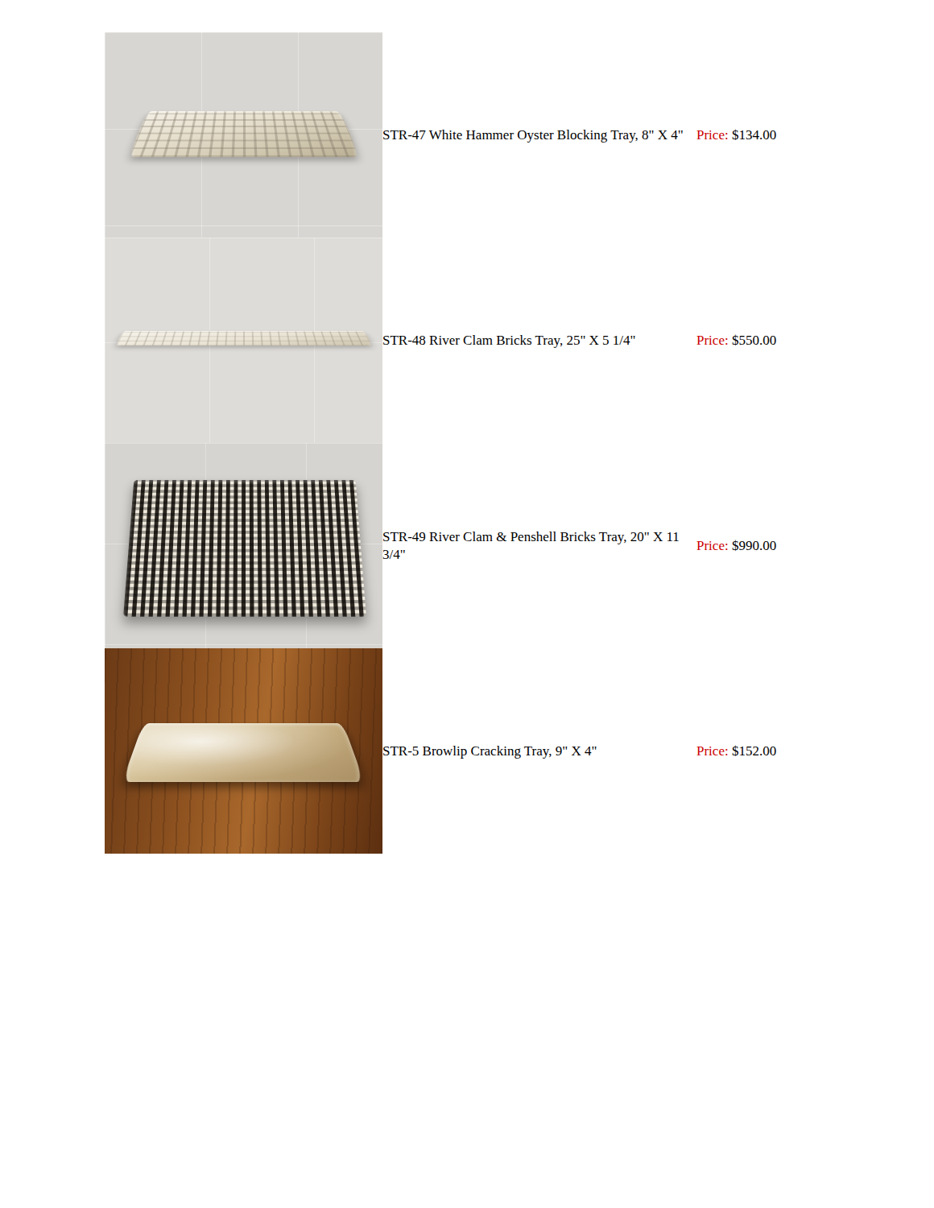| | STR-47 White Hammer Oyster Blocking Tray, 8" X 4" | Price: $134.00 |
| | STR-48 River Clam Bricks Tray, 25" X 5 1/4" | Price: $550.00 |
| | STR-49 River Clam & Penshell Bricks Tray, 20" X 11 3/4" | Price: $990.00 |
| | STR-5 Browlip Cracking Tray, 9" X 4" | Price: $152.00 |